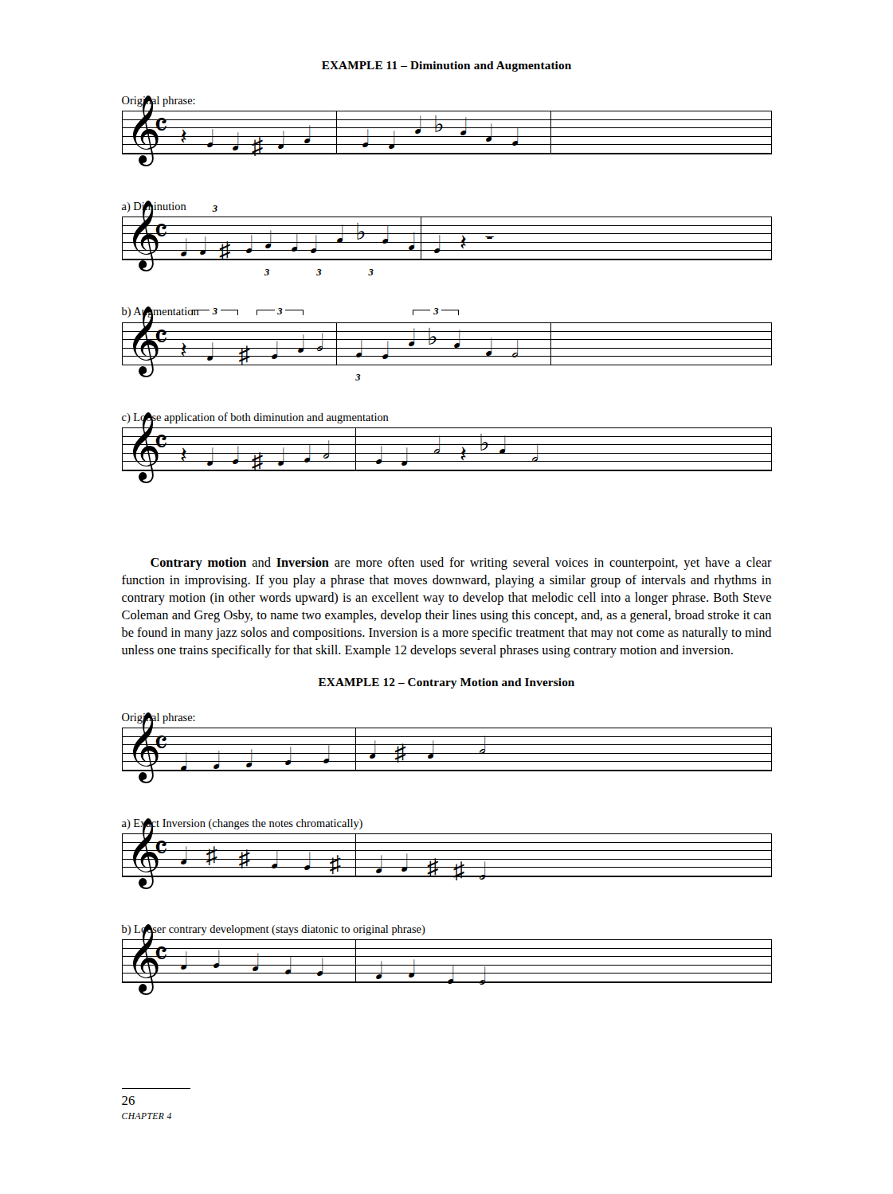EXAMPLE 11 – Diminution and Augmentation
Original phrase:
𝄞 𝄴 𝄽 𝅘𝅥 𝅘𝅥 ♯ 𝅘𝅥 𝅘𝅥 𝅘𝅥 𝅘𝅥 𝅘𝅥 ♭ 𝅘𝅥 𝅘𝅥 𝅘𝅥
a) Diminution
𝄞 𝄴 3 3 3 3 𝅘𝅥 𝅘𝅥 ♯ 𝅘𝅥 𝅘𝅥 𝅘𝅥 𝅘𝅥 𝅘𝅥 ♭ 𝅘𝅥 𝅘𝅥 𝅘𝅥 𝄽 𝄻
b) Augmentation
𝄞 𝄴 3 3 3 3 𝄽 𝅘𝅥 ♯ 𝅘𝅥 𝅘𝅥 𝅗𝅥 𝅘𝅥 𝅘𝅥 𝅘𝅥 ♭ 𝅘𝅥 𝅘𝅥 𝅗𝅥
c) Loose application of both diminution and augmentation
𝄞 𝄴 𝄽 𝅘𝅥 𝅘𝅥 ♯ 𝅘𝅥 𝅘𝅥 𝅗𝅥 𝅘𝅥 𝅘𝅥 𝅗𝅥 𝄽 ♭ 𝅘𝅥 𝅗𝅥
Contrary motion and Inversion are more often used for writing several voices in counterpoint, yet have a clear function in improvising. If you play a phrase that moves downward, playing a similar group of intervals and rhythms in contrary motion (in other words upward) is an excellent way to develop that melodic cell into a longer phrase. Both Steve Coleman and Greg Osby, to name two examples, develop their lines using this concept, and, as a general, broad stroke it can be found in many jazz solos and compositions. Inversion is a more specific treatment that may not come as naturally to mind unless one trains specifically for that skill. Example 12 develops several phrases using contrary motion and inversion.
EXAMPLE 12 – Contrary Motion and Inversion
Original phrase:
𝄞 𝄴 𝅘𝅥 𝅘𝅥 𝅘𝅥 𝅘𝅥 𝅘𝅥 𝅘𝅥 ♯ 𝅘𝅥 𝅗𝅥
a) Exact Inversion (changes the notes chromatically)
𝄞 𝄴 𝅘𝅥 ♯ ♯ 𝅘𝅥 𝅘𝅥 ♯ 𝅘𝅥 𝅘𝅥 ♯ ♯ 𝅗𝅥
b) Looser contrary development (stays diatonic to original phrase)
𝄞 𝄴 𝅘𝅥 𝅘𝅥 𝅘𝅥 𝅘𝅥 𝅘𝅥 𝅘𝅥 𝅘𝅥 𝅘𝅥 𝅗𝅥
26
CHAPTER 4